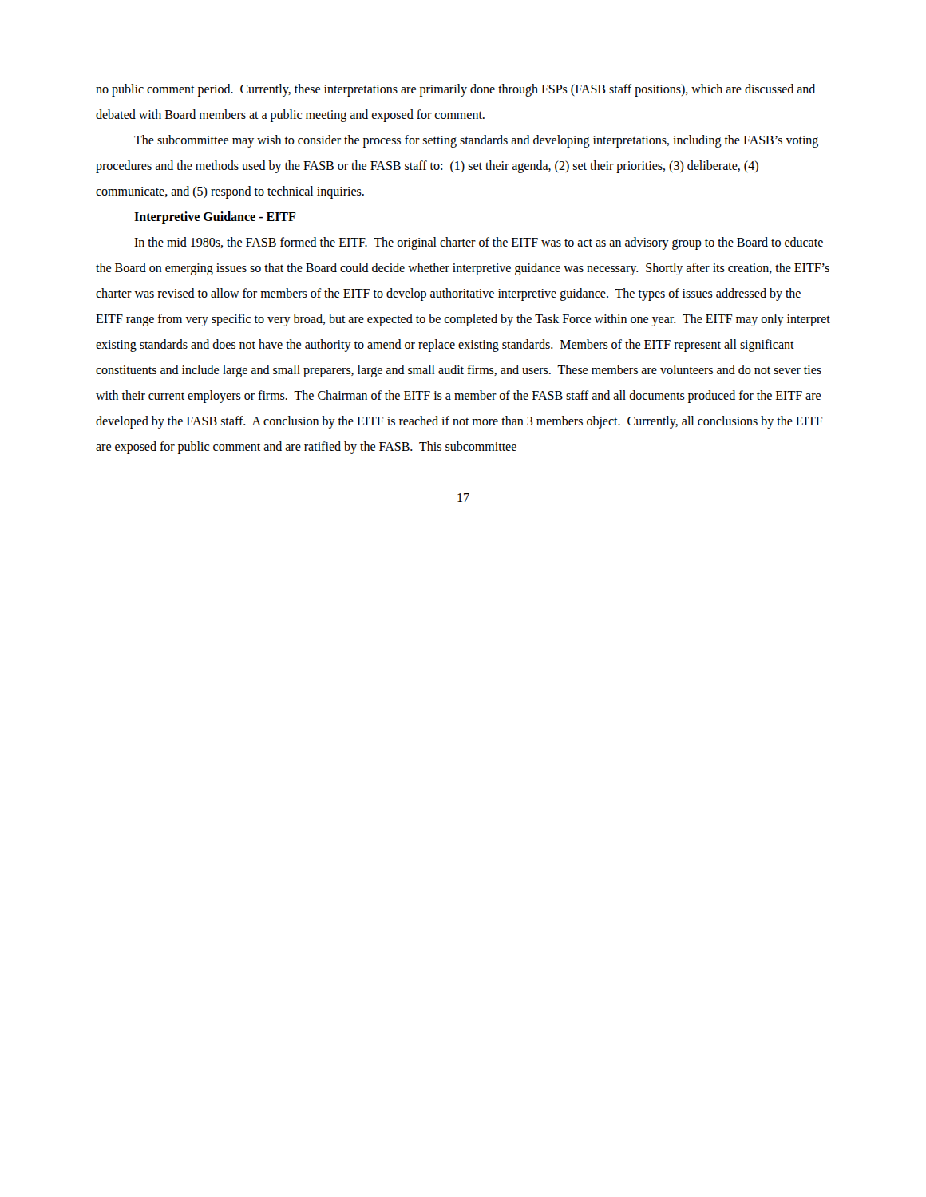no public comment period. Currently, these interpretations are primarily done through FSPs (FASB staff positions), which are discussed and debated with Board members at a public meeting and exposed for comment.
The subcommittee may wish to consider the process for setting standards and developing interpretations, including the FASB’s voting procedures and the methods used by the FASB or the FASB staff to: (1) set their agenda, (2) set their priorities, (3) deliberate, (4) communicate, and (5) respond to technical inquiries.
Interpretive Guidance - EITF
In the mid 1980s, the FASB formed the EITF. The original charter of the EITF was to act as an advisory group to the Board to educate the Board on emerging issues so that the Board could decide whether interpretive guidance was necessary. Shortly after its creation, the EITF’s charter was revised to allow for members of the EITF to develop authoritative interpretive guidance. The types of issues addressed by the EITF range from very specific to very broad, but are expected to be completed by the Task Force within one year. The EITF may only interpret existing standards and does not have the authority to amend or replace existing standards. Members of the EITF represent all significant constituents and include large and small preparers, large and small audit firms, and users. These members are volunteers and do not sever ties with their current employers or firms. The Chairman of the EITF is a member of the FASB staff and all documents produced for the EITF are developed by the FASB staff. A conclusion by the EITF is reached if not more than 3 members object. Currently, all conclusions by the EITF are exposed for public comment and are ratified by the FASB. This subcommittee
17